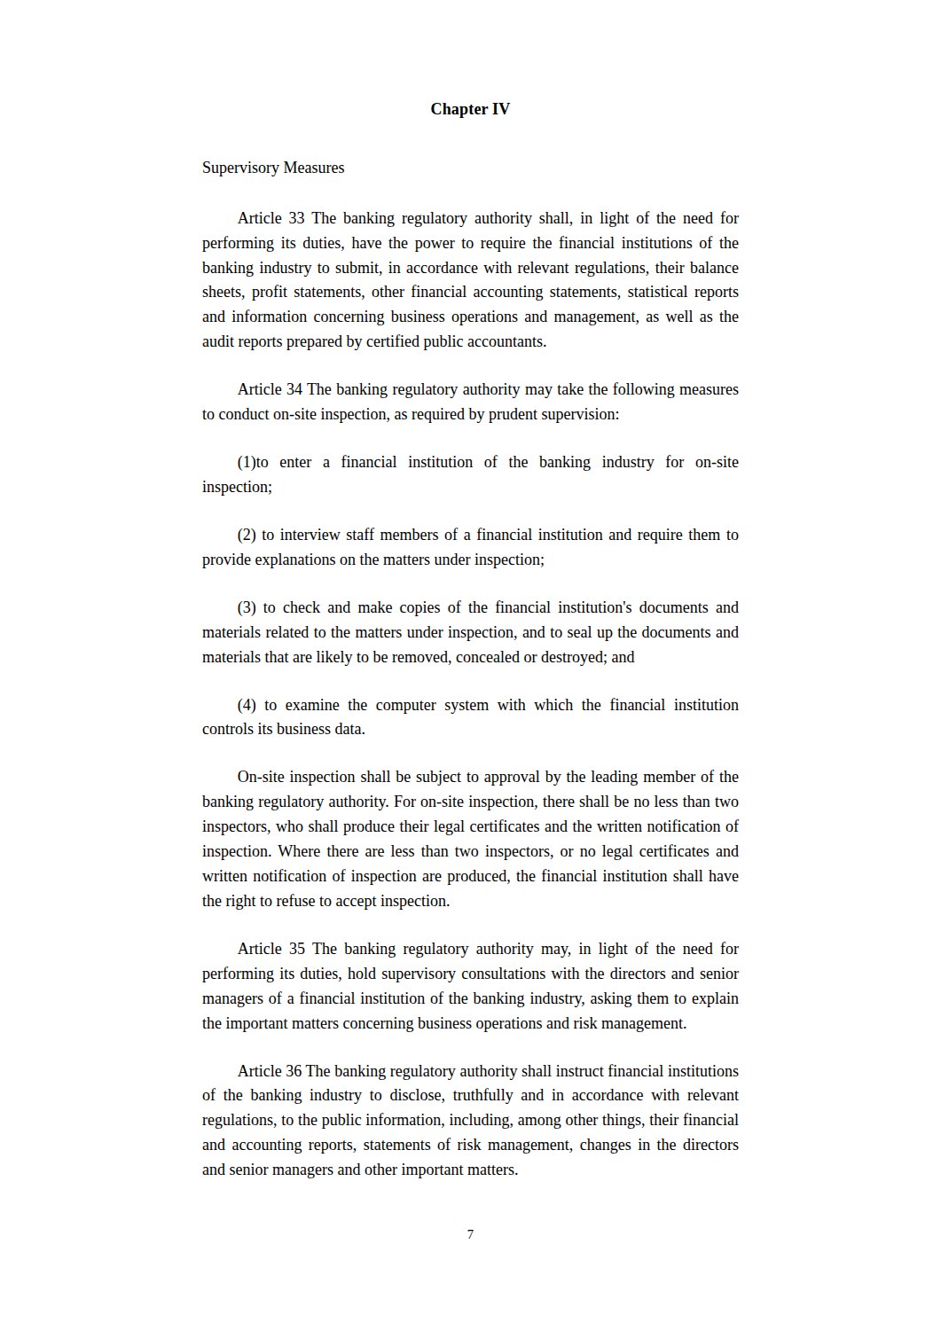Chapter IV
Supervisory Measures
Article 33 The banking regulatory authority shall, in light of the need for performing its duties, have the power to require the financial institutions of the banking industry to submit, in accordance with relevant regulations, their balance sheets, profit statements, other financial accounting statements, statistical reports and information concerning business operations and management, as well as the audit reports prepared by certified public accountants.
Article 34 The banking regulatory authority may take the following measures to conduct on-site inspection, as required by prudent supervision:
(1)to enter a financial institution of the banking industry for on-site inspection;
(2) to interview staff members of a financial institution and require them to provide explanations on the matters under inspection;
(3) to check and make copies of the financial institution's documents and materials related to the matters under inspection, and to seal up the documents and materials that are likely to be removed, concealed or destroyed; and
(4) to examine the computer system with which the financial institution controls its business data.
On-site inspection shall be subject to approval by the leading member of the banking regulatory authority. For on-site inspection, there shall be no less than two inspectors, who shall produce their legal certificates and the written notification of inspection. Where there are less than two inspectors, or no legal certificates and written notification of inspection are produced, the financial institution shall have the right to refuse to accept inspection.
Article 35 The banking regulatory authority may, in light of the need for performing its duties, hold supervisory consultations with the directors and senior managers of a financial institution of the banking industry, asking them to explain the important matters concerning business operations and risk management.
Article 36 The banking regulatory authority shall instruct financial institutions of the banking industry to disclose, truthfully and in accordance with relevant regulations, to the public information, including, among other things, their financial and accounting reports, statements of risk management, changes in the directors and senior managers and other important matters.
7